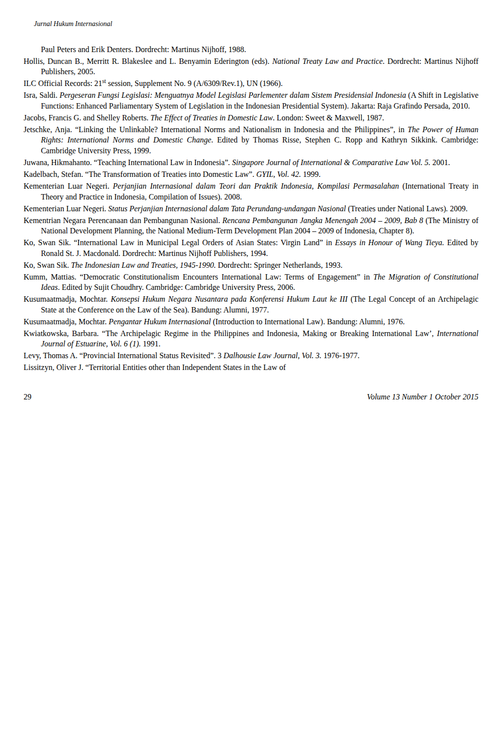Jurnal Hukum Internasional
Paul Peters and Erik Denters. Dordrecht: Martinus Nijhoff, 1988.
Hollis, Duncan B., Merritt R. Blakeslee and L. Benyamin Ederington (eds). National Treaty Law and Practice. Dordrecht: Martinus Nijhoff Publishers, 2005.
ILC Official Records: 21st session, Supplement No. 9 (A/6309/Rev.1), UN (1966).
Isra, Saldi. Pergeseran Fungsi Legislasi: Menguatnya Model Legislasi Parlementer dalam Sistem Presidensial Indonesia (A Shift in Legislative Functions: Enhanced Parliamentary System of Legislation in the Indonesian Presidential System). Jakarta: Raja Grafindo Persada, 2010.
Jacobs, Francis G. and Shelley Roberts. The Effect of Treaties in Domestic Law. London: Sweet & Maxwell, 1987.
Jetschke, Anja. “Linking the Unlinkable? International Norms and Nationalism in Indonesia and the Philippines”, in The Power of Human Rights: International Norms and Domestic Change. Edited by Thomas Risse, Stephen C. Ropp and Kathryn Sikkink. Cambridge: Cambridge University Press, 1999.
Juwana, Hikmahanto. “Teaching International Law in Indonesia”. Singapore Journal of International & Comparative Law Vol. 5. 2001.
Kadelbach, Stefan. “The Transformation of Treaties into Domestic Law”. GYIL, Vol. 42. 1999.
Kementerian Luar Negeri. Perjanjian Internasional dalam Teori dan Praktik Indonesia, Kompilasi Permasalahan (International Treaty in Theory and Practice in Indonesia, Compilation of Issues). 2008.
Kementerian Luar Negeri. Status Perjanjian Internasional dalam Tata Perundang-undangan Nasional (Treaties under National Laws). 2009.
Kementrian Negara Perencanaan dan Pembangunan Nasional. Rencana Pembangunan Jangka Menengah 2004 – 2009, Bab 8 (The Ministry of National Development Planning, the National Medium-Term Development Plan 2004 – 2009 of Indonesia, Chapter 8).
Ko, Swan Sik. “International Law in Municipal Legal Orders of Asian States: Virgin Land” in Essays in Honour of Wang Tieya. Edited by Ronald St. J. Macdonald. Dordrecht: Martinus Nijhoff Publishers, 1994.
Ko, Swan Sik. The Indonesian Law and Treaties, 1945-1990. Dordrecht: Springer Netherlands, 1993.
Kumm, Mattias. “Democratic Constitutionalism Encounters International Law: Terms of Engagement” in The Migration of Constitutional Ideas. Edited by Sujit Choudhry. Cambridge: Cambridge University Press, 2006.
Kusumaatmadja, Mochtar. Konsepsi Hukum Negara Nusantara pada Konferensi Hukum Laut ke III (The Legal Concept of an Archipelagic State at the Conference on the Law of the Sea). Bandung: Alumni, 1977.
Kusumaatmadja, Mochtar. Pengantar Hukum Internasional (Introduction to International Law). Bandung: Alumni, 1976.
Kwiatkowska, Barbara. “The Archipelagic Regime in the Philippines and Indonesia, Making or Breaking International Law’, International Journal of Estuarine, Vol. 6 (1). 1991.
Levy, Thomas A. “Provincial International Status Revisited”. 3 Dalhousie Law Journal, Vol. 3. 1976-1977.
Lissitzyn, Oliver J. “Territorial Entities other than Independent States in the Law of
29 Volume 13 Number 1 October 2015